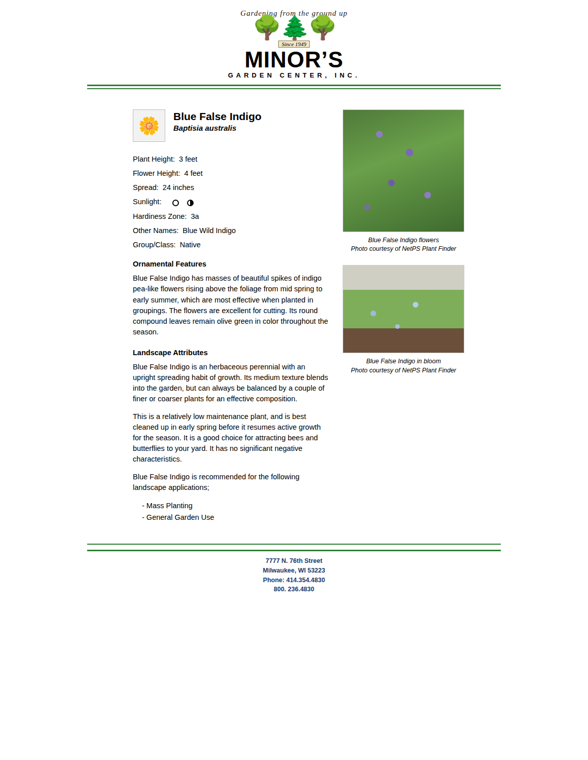Gardening from the ground up
🌳🌲🌳
Since 1949
MINOR’S
GARDEN CENTER, INC.
🌼
Blue False Indigo
Baptisia australis
Plant Height: 3 feet
Flower Height: 4 feet
Spread: 24 inches
Sunlight:
Hardiness Zone: 3a
Other Names: Blue Wild Indigo
Group/Class: Native
Ornamental Features
Blue False Indigo has masses of beautiful spikes of indigo pea-like flowers rising above the foliage from mid spring to early summer, which are most effective when planted in groupings. The flowers are excellent for cutting. Its round compound leaves remain olive green in color throughout the season.
Landscape Attributes
Blue False Indigo is an herbaceous perennial with an upright spreading habit of growth. Its medium texture blends into the garden, but can always be balanced by a couple of finer or coarser plants for an effective composition.
This is a relatively low maintenance plant, and is best cleaned up in early spring before it resumes active growth for the season. It is a good choice for attracting bees and butterflies to your yard. It has no significant negative characteristics.
Blue False Indigo is recommended for the following landscape applications;
Mass Planting
General Garden Use
Blue False Indigo flowers
Photo courtesy of NetPS Plant Finder
Blue False Indigo in bloom
Photo courtesy of NetPS Plant Finder
7777 N. 76th Street
Milwaukee, WI 53223
Phone: 414.354.4830
800. 236.4830